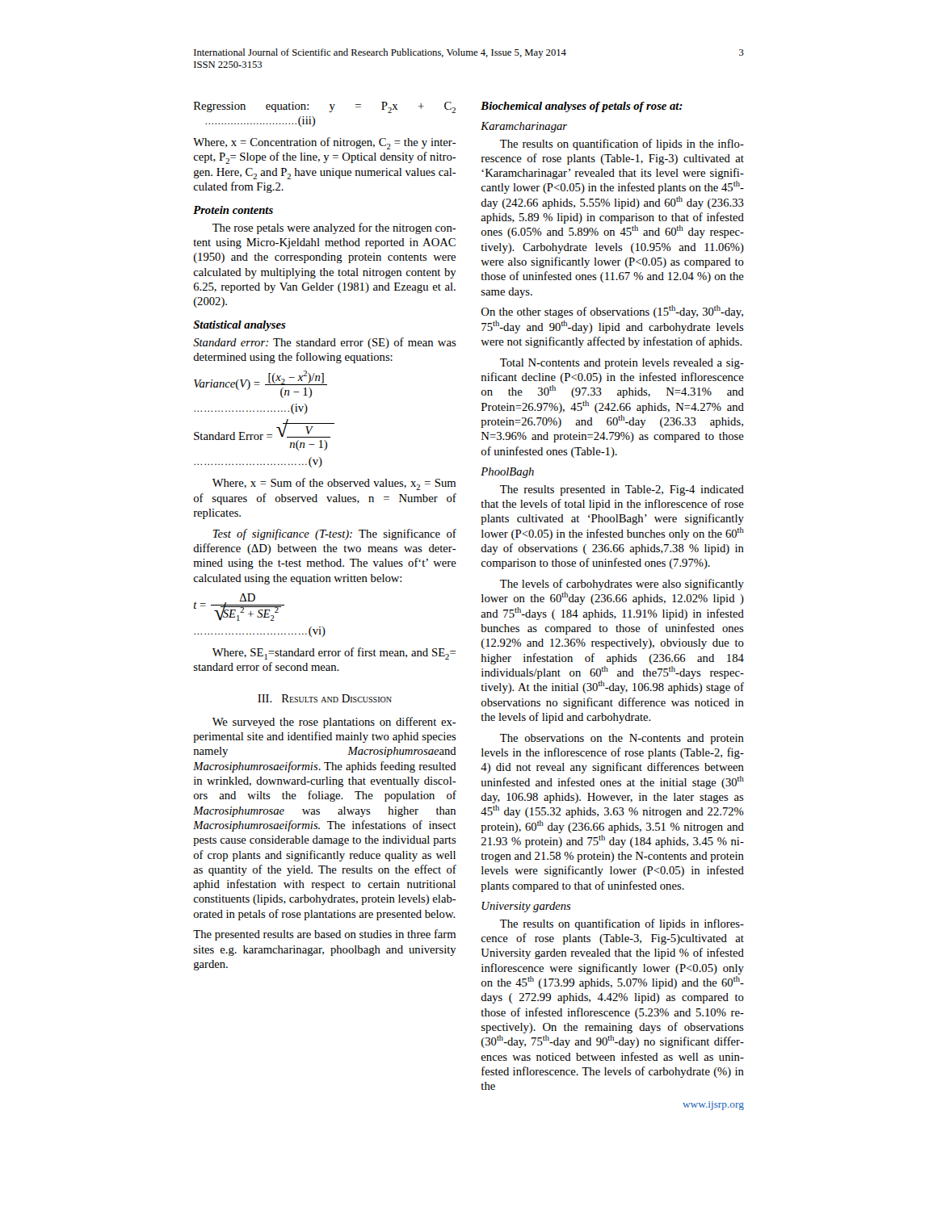International Journal of Scientific and Research Publications, Volume 4, Issue 5, May 2014
ISSN 2250-3153 3
Regression equation: y = P2x + C2 .............................(iii)
Where, x = Concentration of nitrogen, C2 = the y intercept, P2= Slope of the line, y = Optical density of nitrogen. Here, C2 and P2 have unique numerical values calculated from Fig.2.
Protein contents
The rose petals were analyzed for the nitrogen content using Micro-Kjeldahl method reported in AOAC (1950) and the corresponding protein contents were calculated by multiplying the total nitrogen content by 6.25, reported by Van Gelder (1981) and Ezeagu et al. (2002).
Statistical analyses
Standard error: The standard error (SE) of mean was determined using the following equations:
Variance(V) = [(x2 − x2)/n] (n − 1)
……………………….(iv)
Standard Error = V n(n − 1)
……………………………(v)
Where, x = Sum of the observed values, x2 = Sum of squares of observed values, n = Number of replicates.
Test of significance (T-test): The significance of difference (ΔD) between the two means was determined using the t-test method. The values of‘t’ were calculated using the equation written below:
t = ΔD SE12 + SE22
……………………………(vi)
Where, SE1=standard error of first mean, and SE2= standard error of second mean.
III. Results and Discussion
We surveyed the rose plantations on different experimental site and identified mainly two aphid species namely Macrosiphumrosaeand Macrosiphumrosaeiformis. The aphids feeding resulted in wrinkled, downward-curling that eventually discolors and wilts the foliage. The population of Macrosiphumrosae was always higher than Macrosiphumrosaeiformis. The infestations of insect pests cause considerable damage to the individual parts of crop plants and significantly reduce quality as well as quantity of the yield. The results on the effect of aphid infestation with respect to certain nutritional constituents (lipids, carbohydrates, protein levels) elaborated in petals of rose plantations are presented below.
The presented results are based on studies in three farm sites e.g. karamcharinagar, phoolbagh and university garden.
Biochemical analyses of petals of rose at:
Karamcharinagar
The results on quantification of lipids in the inflorescence of rose plants (Table-1, Fig-3) cultivated at ‘Karamcharinagar’ revealed that its level were significantly lower (P<0.05) in the infested plants on the 45th-day (242.66 aphids, 5.55% lipid) and 60th day (236.33 aphids, 5.89 % lipid) in comparison to that of infested ones (6.05% and 5.89% on 45th and 60th day respectively). Carbohydrate levels (10.95% and 11.06%) were also significantly lower (P<0.05) as compared to those of uninfested ones (11.67 % and 12.04 %) on the same days.
On the other stages of observations (15th-day, 30th-day, 75th-day and 90th-day) lipid and carbohydrate levels were not significantly affected by infestation of aphids.
Total N-contents and protein levels revealed a significant decline (P<0.05) in the infested inflorescence on the 30th (97.33 aphids, N=4.31% and Protein=26.97%), 45th (242.66 aphids, N=4.27% and protein=26.70%) and 60th-day (236.33 aphids, N=3.96% and protein=24.79%) as compared to those of uninfested ones (Table-1).
PhoolBagh
The results presented in Table-2, Fig-4 indicated that the levels of total lipid in the inflorescence of rose plants cultivated at ‘PhoolBagh’ were significantly lower (P<0.05) in the infested bunches only on the 60th day of observations ( 236.66 aphids,7.38 % lipid) in comparison to those of uninfested ones (7.97%).
The levels of carbohydrates were also significantly lower on the 60thday (236.66 aphids, 12.02% lipid ) and 75th-days ( 184 aphids, 11.91% lipid) in infested bunches as compared to those of uninfested ones (12.92% and 12.36% respectively), obviously due to higher infestation of aphids (236.66 and 184 individuals/plant on 60th and the75th-days respectively). At the initial (30th-day, 106.98 aphids) stage of observations no significant difference was noticed in the levels of lipid and carbohydrate.
The observations on the N-contents and protein levels in the inflorescence of rose plants (Table-2, fig-4) did not reveal any significant differences between uninfested and infested ones at the initial stage (30th day, 106.98 aphids). However, in the later stages as 45th day (155.32 aphids, 3.63 % nitrogen and 22.72% protein), 60th day (236.66 aphids, 3.51 % nitrogen and 21.93 % protein) and 75th day (184 aphids, 3.45 % nitrogen and 21.58 % protein) the N-contents and protein levels were significantly lower (P<0.05) in infested plants compared to that of uninfested ones.
University gardens
The results on quantification of lipids in inflorescence of rose plants (Table-3, Fig-5)cultivated at University garden revealed that the lipid % of infested inflorescence were significantly lower (P<0.05) only on the 45th (173.99 aphids, 5.07% lipid) and the 60th-days ( 272.99 aphids, 4.42% lipid) as compared to those of infested inflorescence (5.23% and 5.10% respectively). On the remaining days of observations (30th-day, 75th-day and 90th-day) no significant differences was noticed between infested as well as uninfested inflorescence. The levels of carbohydrate (%) in the
www.ijsrp.org